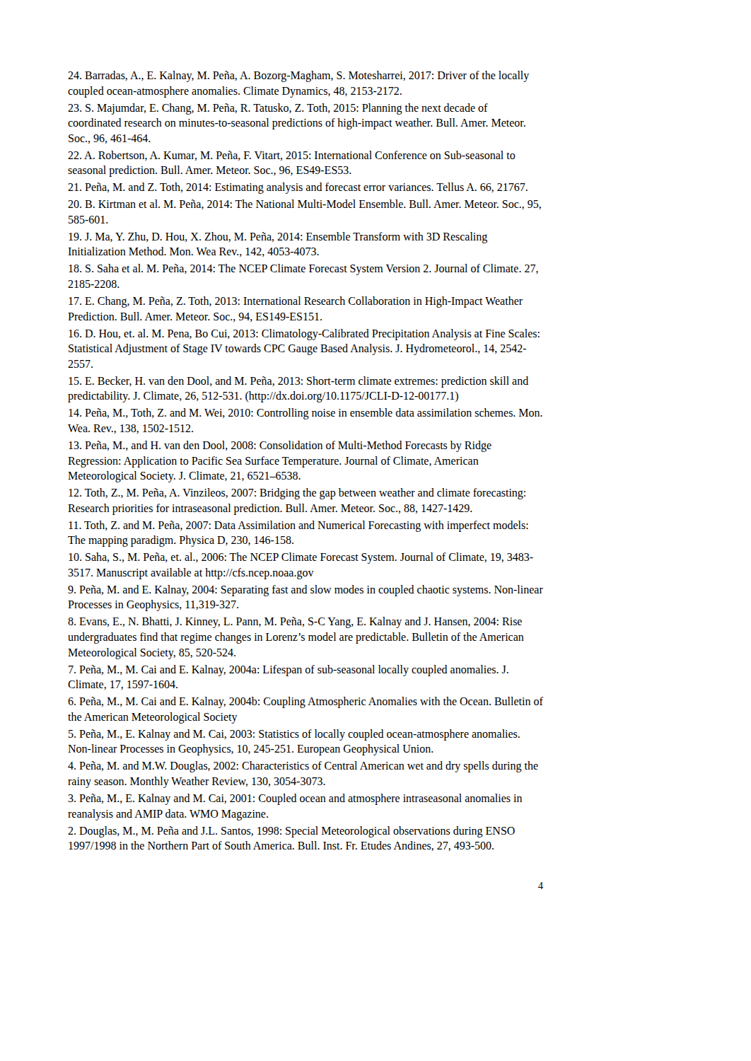24. Barradas, A., E. Kalnay, M. Peña, A. Bozorg-Magham, S. Motesharrei, 2017: Driver of the locally coupled ocean-atmosphere anomalies. Climate Dynamics, 48, 2153-2172.
23. S. Majumdar, E. Chang, M. Peña, R. Tatusko, Z. Toth, 2015: Planning the next decade of coordinated research on minutes-to-seasonal predictions of high-impact weather. Bull. Amer. Meteor. Soc., 96, 461-464.
22. A. Robertson, A. Kumar, M. Peña, F. Vitart, 2015: International Conference on Sub-seasonal to seasonal prediction. Bull. Amer. Meteor. Soc., 96, ES49-ES53.
21. Peña, M. and Z. Toth, 2014: Estimating analysis and forecast error variances. Tellus A. 66, 21767.
20. B. Kirtman et al. M. Peña, 2014: The National Multi-Model Ensemble. Bull. Amer. Meteor. Soc., 95, 585-601.
19. J. Ma, Y. Zhu, D. Hou, X. Zhou, M. Peña, 2014: Ensemble Transform with 3D Rescaling Initialization Method. Mon. Wea Rev., 142, 4053-4073.
18. S. Saha et al. M. Peña, 2014: The NCEP Climate Forecast System Version 2. Journal of Climate. 27, 2185-2208.
17. E. Chang, M. Peña, Z. Toth, 2013: International Research Collaboration in High-Impact Weather Prediction. Bull. Amer. Meteor. Soc., 94, ES149-ES151.
16. D. Hou, et. al. M. Pena, Bo Cui, 2013: Climatology-Calibrated Precipitation Analysis at Fine Scales: Statistical Adjustment of Stage IV towards CPC Gauge Based Analysis. J. Hydrometeorol., 14, 2542-2557.
15. E. Becker, H. van den Dool, and M. Peña, 2013: Short-term climate extremes: prediction skill and predictability. J. Climate, 26, 512-531. (http://dx.doi.org/10.1175/JCLI-D-12-00177.1)
14. Peña, M., Toth, Z. and M. Wei, 2010: Controlling noise in ensemble data assimilation schemes. Mon. Wea. Rev., 138, 1502-1512.
13. Peña, M., and H. van den Dool, 2008: Consolidation of Multi-Method Forecasts by Ridge Regression: Application to Pacific Sea Surface Temperature. Journal of Climate, American Meteorological Society. J. Climate, 21, 6521–6538.
12. Toth, Z., M. Peña, A. Vinzileos, 2007: Bridging the gap between weather and climate forecasting: Research priorities for intraseasonal prediction. Bull. Amer. Meteor. Soc., 88, 1427-1429.
11. Toth, Z. and M. Peña, 2007: Data Assimilation and Numerical Forecasting with imperfect models: The mapping paradigm. Physica D, 230, 146-158.
10. Saha, S., M. Peña, et. al., 2006: The NCEP Climate Forecast System. Journal of Climate, 19, 3483-3517. Manuscript available at http://cfs.ncep.noaa.gov
9. Peña, M. and E. Kalnay, 2004: Separating fast and slow modes in coupled chaotic systems. Non-linear Processes in Geophysics, 11,319-327.
8. Evans, E., N. Bhatti, J. Kinney, L. Pann, M. Peña, S-C Yang, E. Kalnay and J. Hansen, 2004: Rise undergraduates find that regime changes in Lorenz’s model are predictable. Bulletin of the American Meteorological Society, 85, 520-524.
7. Peña, M., M. Cai and E. Kalnay, 2004a: Lifespan of sub-seasonal locally coupled anomalies. J. Climate, 17, 1597-1604.
6. Peña, M., M. Cai and E. Kalnay, 2004b: Coupling Atmospheric Anomalies with the Ocean. Bulletin of the American Meteorological Society
5. Peña, M., E. Kalnay and M. Cai, 2003: Statistics of locally coupled ocean-atmosphere anomalies. Non-linear Processes in Geophysics, 10, 245-251. European Geophysical Union.
4. Peña, M. and M.W. Douglas, 2002: Characteristics of Central American wet and dry spells during the rainy season. Monthly Weather Review, 130, 3054-3073.
3. Peña, M., E. Kalnay and M. Cai, 2001: Coupled ocean and atmosphere intraseasonal anomalies in reanalysis and AMIP data. WMO Magazine.
2. Douglas, M., M. Peña and J.L. Santos, 1998: Special Meteorological observations during ENSO 1997/1998 in the Northern Part of South America. Bull. Inst. Fr. Etudes Andines, 27, 493-500.
4